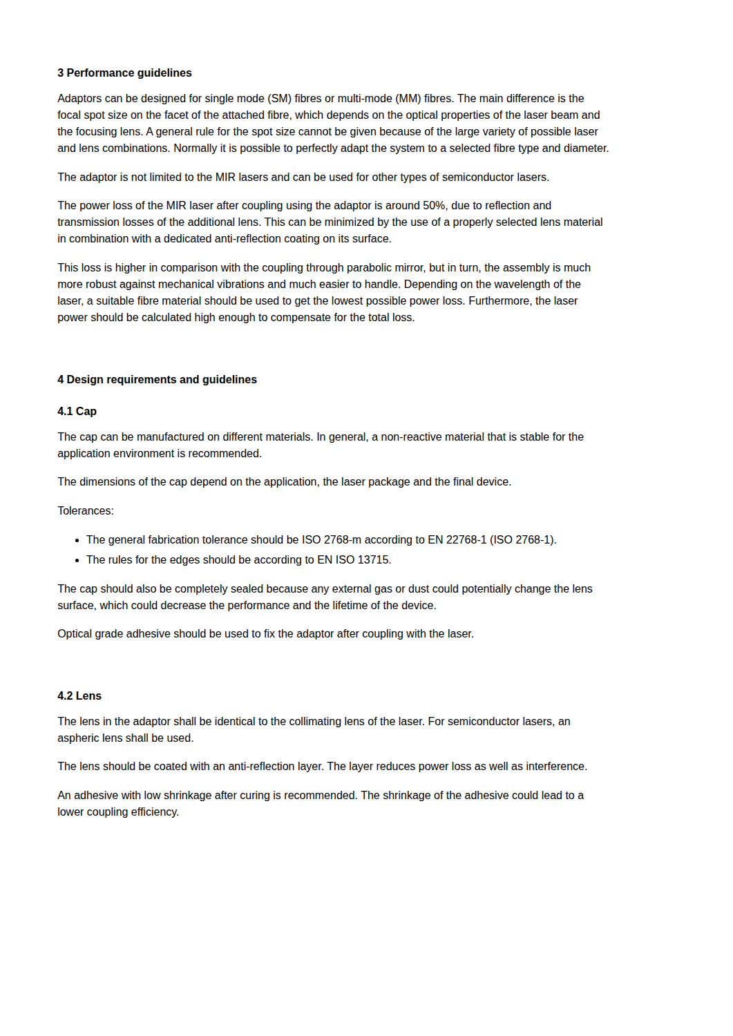3 Performance guidelines
Adaptors can be designed for single mode (SM) fibres or multi-mode (MM) fibres. The main difference is the focal spot size on the facet of the attached fibre, which depends on the optical properties of the laser beam and the focusing lens. A general rule for the spot size cannot be given because of the large variety of possible laser and lens combinations. Normally it is possible to perfectly adapt the system to a selected fibre type and diameter.
The adaptor is not limited to the MIR lasers and can be used for other types of semiconductor lasers.
The power loss of the MIR laser after coupling using the adaptor is around 50%, due to reflection and transmission losses of the additional lens. This can be minimized by the use of a properly selected lens material in combination with a dedicated anti-reflection coating on its surface.
This loss is higher in comparison with the coupling through parabolic mirror, but in turn, the assembly is much more robust against mechanical vibrations and much easier to handle. Depending on the wavelength of the laser, a suitable fibre material should be used to get the lowest possible power loss. Furthermore, the laser power should be calculated high enough to compensate for the total loss.
4 Design requirements and guidelines
4.1 Cap
The cap can be manufactured on different materials. In general, a non-reactive material that is stable for the application environment is recommended.
The dimensions of the cap depend on the application, the laser package and the final device.
Tolerances:
The general fabrication tolerance should be ISO 2768-m according to EN 22768-1 (ISO 2768-1).
The rules for the edges should be according to EN ISO 13715.
The cap should also be completely sealed because any external gas or dust could potentially change the lens surface, which could decrease the performance and the lifetime of the device.
Optical grade adhesive should be used to fix the adaptor after coupling with the laser.
4.2 Lens
The lens in the adaptor shall be identical to the collimating lens of the laser. For semiconductor lasers, an aspheric lens shall be used.
The lens should be coated with an anti-reflection layer. The layer reduces power loss as well as interference.
An adhesive with low shrinkage after curing is recommended. The shrinkage of the adhesive could lead to a lower coupling efficiency.